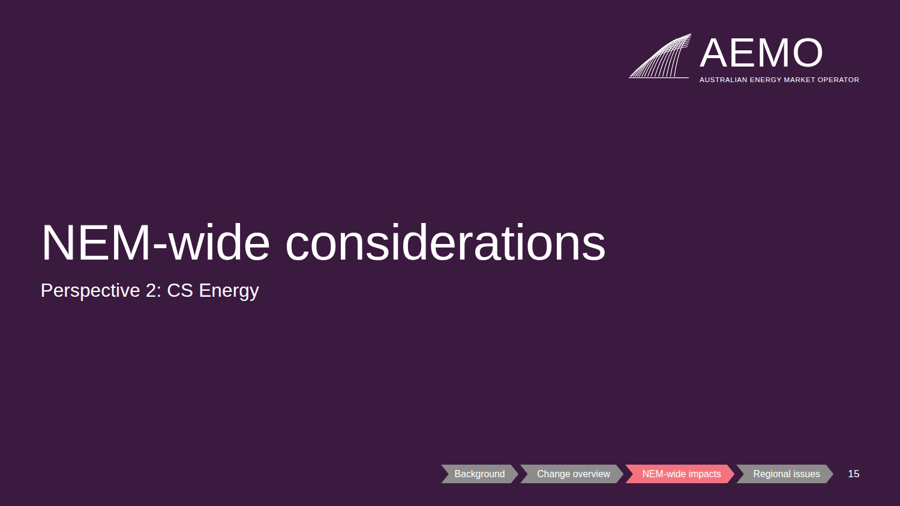AEMO AUSTRALIAN ENERGY MARKET OPERATOR
NEM-wide considerations
Perspective 2: CS Energy
Background Change overview NEM-wide impacts Regional issues 15